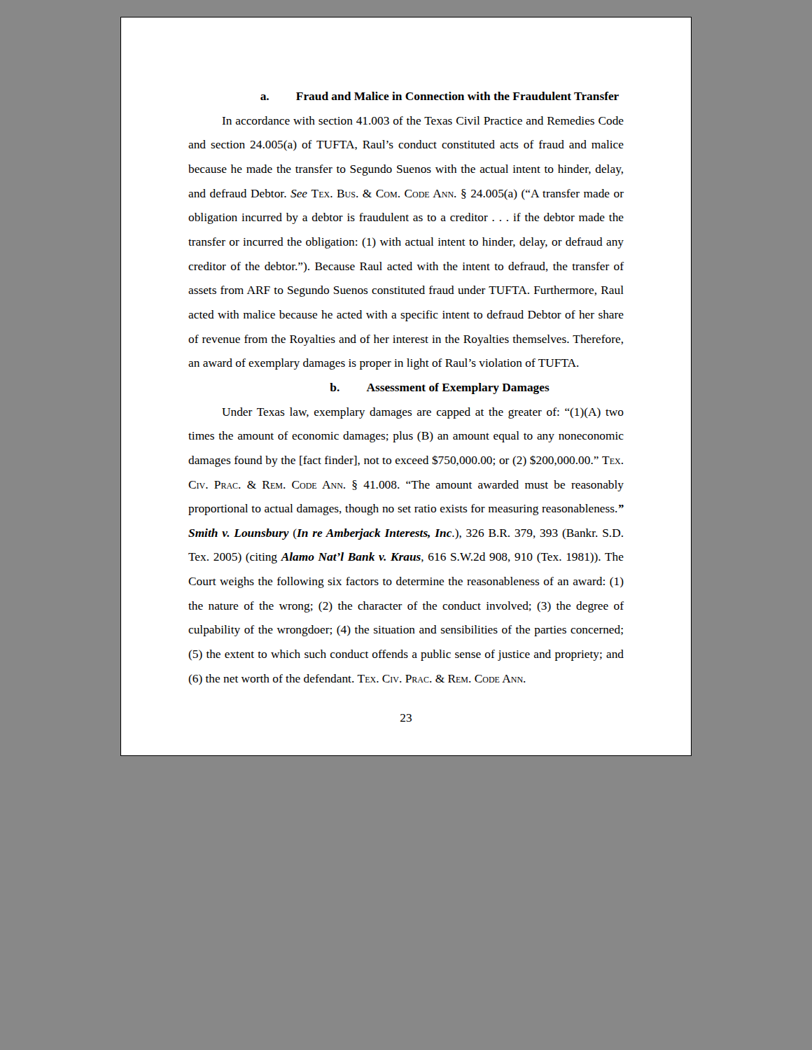a. Fraud and Malice in Connection with the Fraudulent Transfer
In accordance with section 41.003 of the Texas Civil Practice and Remedies Code and section 24.005(a) of TUFTA, Raul’s conduct constituted acts of fraud and malice because he made the transfer to Segundo Suenos with the actual intent to hinder, delay, and defraud Debtor. See Tex. Bus. & Com. Code Ann. § 24.005(a) (“A transfer made or obligation incurred by a debtor is fraudulent as to a creditor . . . if the debtor made the transfer or incurred the obligation: (1) with actual intent to hinder, delay, or defraud any creditor of the debtor.”). Because Raul acted with the intent to defraud, the transfer of assets from ARF to Segundo Suenos constituted fraud under TUFTA. Furthermore, Raul acted with malice because he acted with a specific intent to defraud Debtor of her share of revenue from the Royalties and of her interest in the Royalties themselves. Therefore, an award of exemplary damages is proper in light of Raul’s violation of TUFTA.
b. Assessment of Exemplary Damages
Under Texas law, exemplary damages are capped at the greater of: “(1)(A) two times the amount of economic damages; plus (B) an amount equal to any noneconomic damages found by the [fact finder], not to exceed $750,000.00; or (2) $200,000.00.” Tex. Civ. Prac. & Rem. Code Ann. § 41.008. “The amount awarded must be reasonably proportional to actual damages, though no set ratio exists for measuring reasonableness.” Smith v. Lounsbury (In re Amberjack Interests, Inc.), 326 B.R. 379, 393 (Bankr. S.D. Tex. 2005) (citing Alamo Nat’l Bank v. Kraus, 616 S.W.2d 908, 910 (Tex. 1981)). The Court weighs the following six factors to determine the reasonableness of an award: (1) the nature of the wrong; (2) the character of the conduct involved; (3) the degree of culpability of the wrongdoer; (4) the situation and sensibilities of the parties concerned; (5) the extent to which such conduct offends a public sense of justice and propriety; and (6) the net worth of the defendant. Tex. Civ. Prac. & Rem. Code Ann.
23